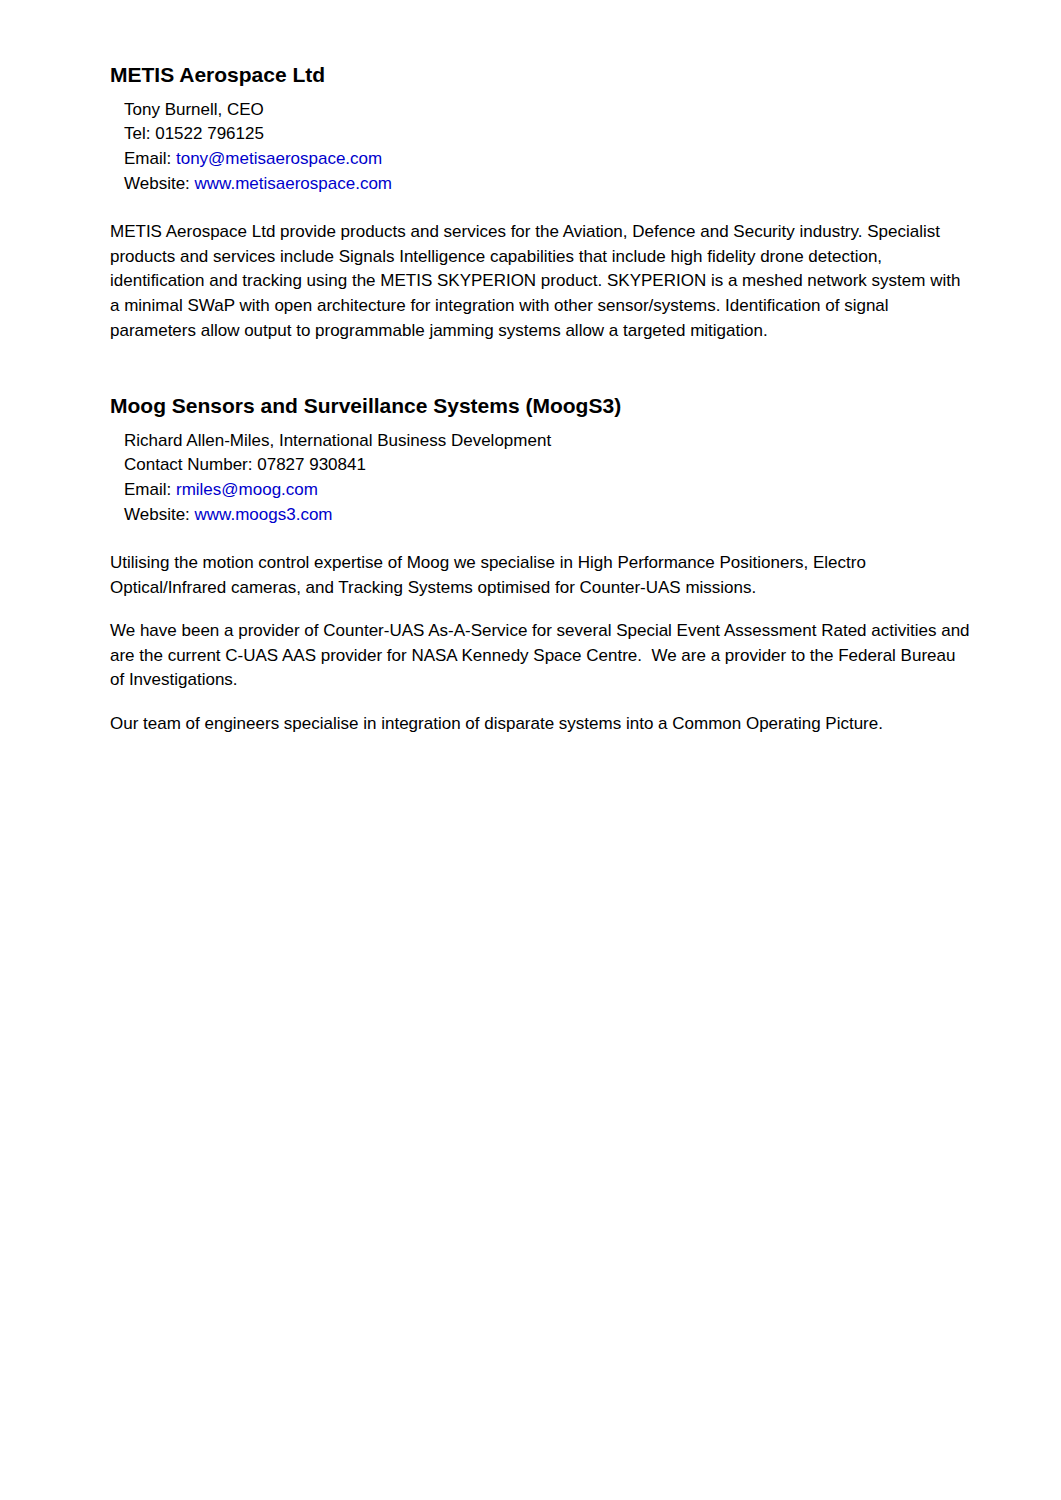METIS Aerospace Ltd
Tony Burnell, CEO
Tel: 01522 796125
Email: tony@metisaerospace.com
Website: www.metisaerospace.com
METIS Aerospace Ltd provide products and services for the Aviation, Defence and Security industry. Specialist products and services include Signals Intelligence capabilities that include high fidelity drone detection, identification and tracking using the METIS SKYPERION product. SKYPERION is a meshed network system with a minimal SWaP with open architecture for integration with other sensor/systems. Identification of signal parameters allow output to programmable jamming systems allow a targeted mitigation.
Moog Sensors and Surveillance Systems (MoogS3)
Richard Allen-Miles, International Business Development
Contact Number: 07827 930841
Email: rmiles@moog.com
Website: www.moogs3.com
Utilising the motion control expertise of Moog we specialise in High Performance Positioners, Electro Optical/Infrared cameras, and Tracking Systems optimised for Counter-UAS missions.
We have been a provider of Counter-UAS As-A-Service for several Special Event Assessment Rated activities and are the current C-UAS AAS provider for NASA Kennedy Space Centre. We are a provider to the Federal Bureau of Investigations.
Our team of engineers specialise in integration of disparate systems into a Common Operating Picture.